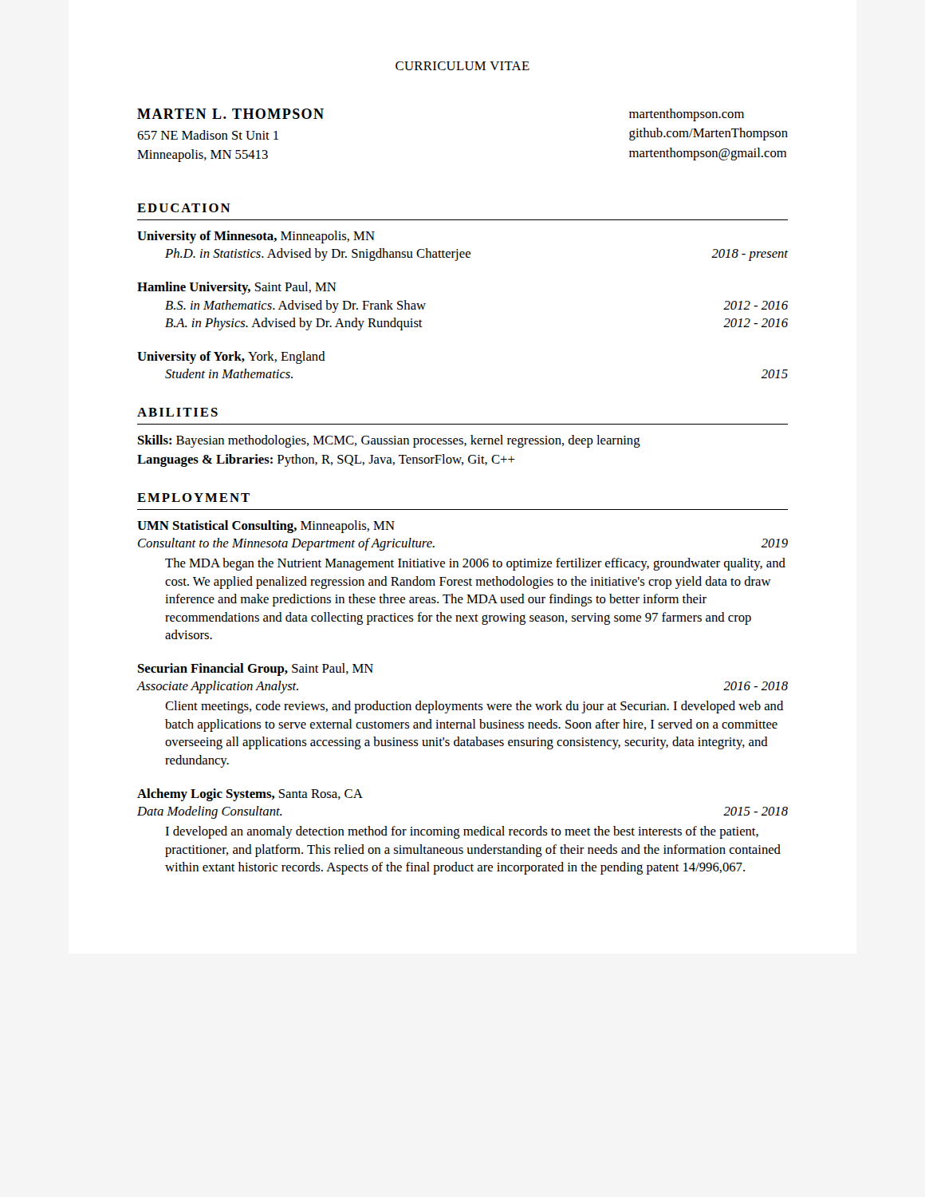CURRICULUM VITAE
MARTEN L. THOMPSON
657 NE Madison St Unit 1
Minneapolis, MN 55413
martenthompson.com
github.com/MartenThompson
martenthompson@gmail.com
EDUCATION
University of Minnesota, Minneapolis, MN
Ph.D. in Statistics. Advised by Dr. Snigdhansu Chatterjee 2018 - present
Hamline University, Saint Paul, MN
B.S. in Mathematics. Advised by Dr. Frank Shaw 2012 - 2016
B.A. in Physics. Advised by Dr. Andy Rundquist 2012 - 2016
University of York, York, England
Student in Mathematics. 2015
ABILITIES
Skills: Bayesian methodologies, MCMC, Gaussian processes, kernel regression, deep learning
Languages & Libraries: Python, R, SQL, Java, TensorFlow, Git, C++
EMPLOYMENT
UMN Statistical Consulting, Minneapolis, MN
Consultant to the Minnesota Department of Agriculture. 2019
The MDA began the Nutrient Management Initiative in 2006 to optimize fertilizer efficacy, groundwater quality, and cost. We applied penalized regression and Random Forest methodologies to the initiative's crop yield data to draw inference and make predictions in these three areas. The MDA used our findings to better inform their recommendations and data collecting practices for the next growing season, serving some 97 farmers and crop advisors.
Securian Financial Group, Saint Paul, MN
Associate Application Analyst. 2016 - 2018
Client meetings, code reviews, and production deployments were the work du jour at Securian. I developed web and batch applications to serve external customers and internal business needs. Soon after hire, I served on a committee overseeing all applications accessing a business unit's databases ensuring consistency, security, data integrity, and redundancy.
Alchemy Logic Systems, Santa Rosa, CA
Data Modeling Consultant. 2015 - 2018
I developed an anomaly detection method for incoming medical records to meet the best interests of the patient, practitioner, and platform. This relied on a simultaneous understanding of their needs and the information contained within extant historic records. Aspects of the final product are incorporated in the pending patent 14/996,067.